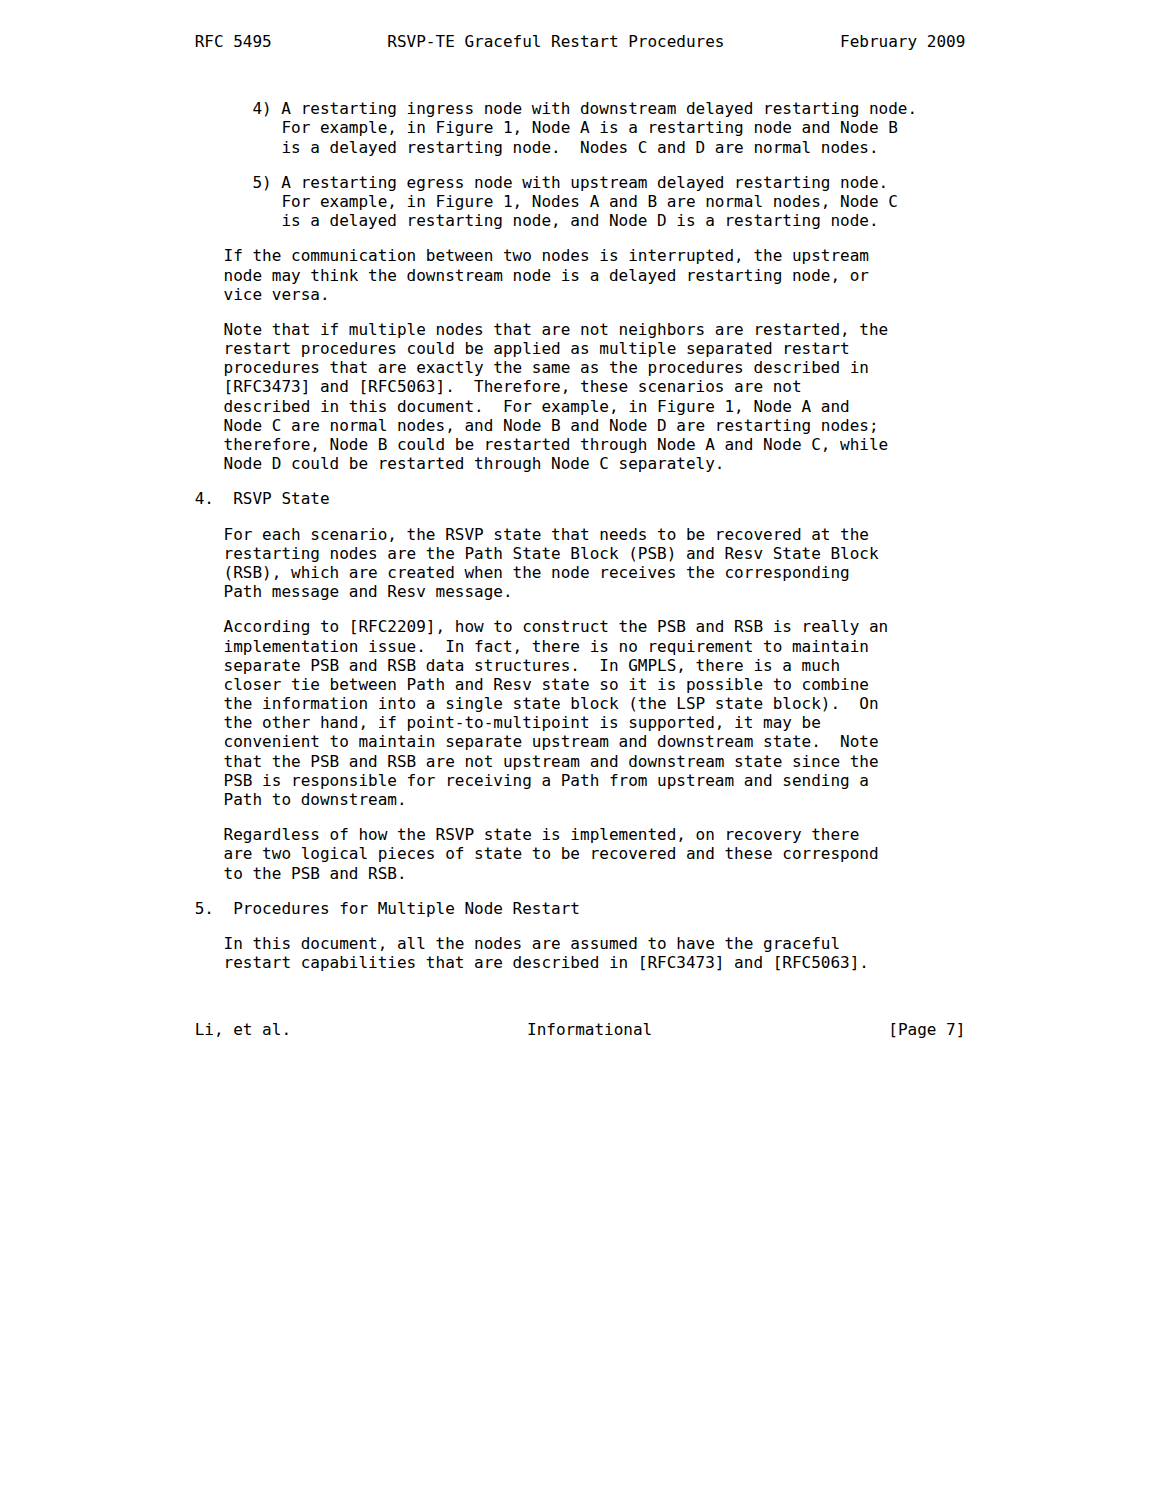RFC 5495 RSVP-TE Graceful Restart Procedures February 2009
4) A restarting ingress node with downstream delayed restarting node. For example, in Figure 1, Node A is a restarting node and Node B is a delayed restarting node. Nodes C and D are normal nodes.
5) A restarting egress node with upstream delayed restarting node. For example, in Figure 1, Nodes A and B are normal nodes, Node C is a delayed restarting node, and Node D is a restarting node.
If the communication between two nodes is interrupted, the upstream node may think the downstream node is a delayed restarting node, or vice versa.
Note that if multiple nodes that are not neighbors are restarted, the restart procedures could be applied as multiple separated restart procedures that are exactly the same as the procedures described in [RFC3473] and [RFC5063]. Therefore, these scenarios are not described in this document. For example, in Figure 1, Node A and Node C are normal nodes, and Node B and Node D are restarting nodes; therefore, Node B could be restarted through Node A and Node C, while Node D could be restarted through Node C separately.
4. RSVP State
For each scenario, the RSVP state that needs to be recovered at the restarting nodes are the Path State Block (PSB) and Resv State Block (RSB), which are created when the node receives the corresponding Path message and Resv message.
According to [RFC2209], how to construct the PSB and RSB is really an implementation issue. In fact, there is no requirement to maintain separate PSB and RSB data structures. In GMPLS, there is a much closer tie between Path and Resv state so it is possible to combine the information into a single state block (the LSP state block). On the other hand, if point-to-multipoint is supported, it may be convenient to maintain separate upstream and downstream state. Note that the PSB and RSB are not upstream and downstream state since the PSB is responsible for receiving a Path from upstream and sending a Path to downstream.
Regardless of how the RSVP state is implemented, on recovery there are two logical pieces of state to be recovered and these correspond to the PSB and RSB.
5. Procedures for Multiple Node Restart
In this document, all the nodes are assumed to have the graceful restart capabilities that are described in [RFC3473] and [RFC5063].
Li, et al. Informational [Page 7]